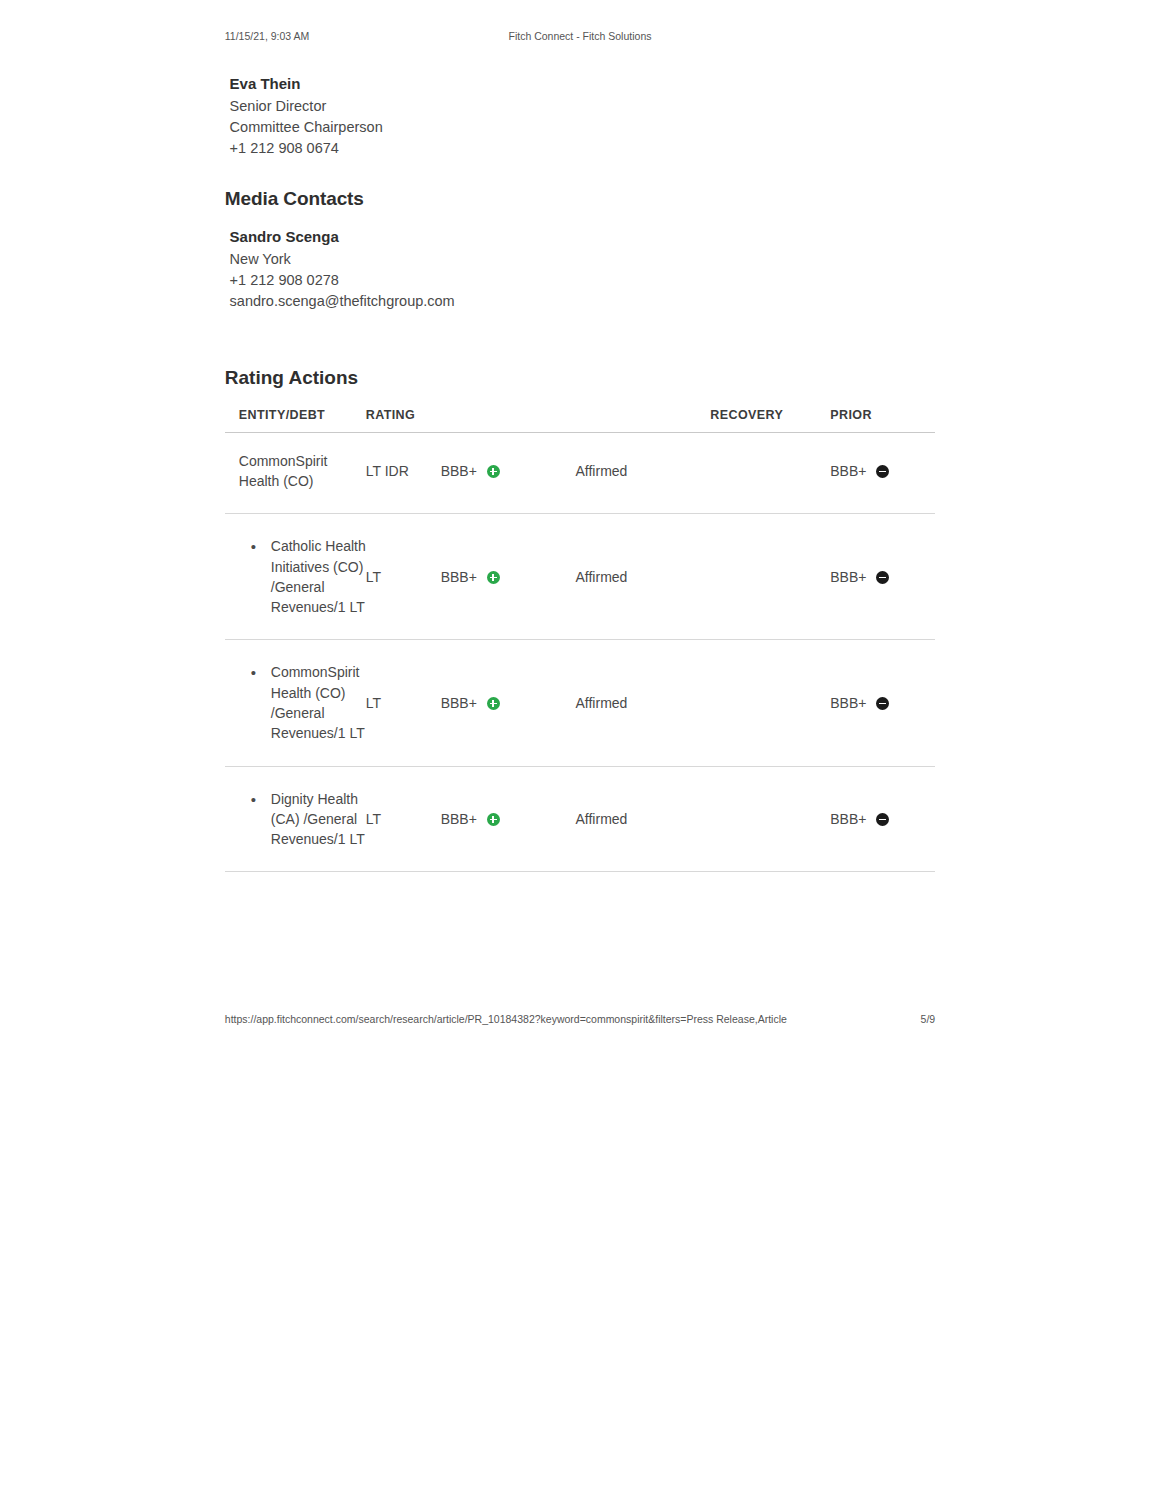11/15/21, 9:03 AM
Fitch Connect - Fitch Solutions
Eva Thein
Senior Director
Committee Chairperson
+1 212 908 0674
Media Contacts
Sandro Scenga
New York
+1 212 908 0278
sandro.scenga@thefitchgroup.com
Rating Actions
| ENTITY/DEBT | RATING | | | RECOVERY | PRIOR |
| --- | --- | --- | --- | --- | --- |
| CommonSpirit Health (CO) | LT IDR | BBB+ | Affirmed | | BBB+ |
| Catholic Health Initiatives (CO) /General Revenues/1 LT | LT | BBB+ | Affirmed | | BBB+ |
| CommonSpirit Health (CO) /General Revenues/1 LT | LT | BBB+ | Affirmed | | BBB+ |
| Dignity Health (CA) /General Revenues/1 LT | LT | BBB+ | Affirmed | | BBB+ |
https://app.fitchconnect.com/search/research/article/PR_10184382?keyword=commonspirit&filters=Press Release,Article
5/9